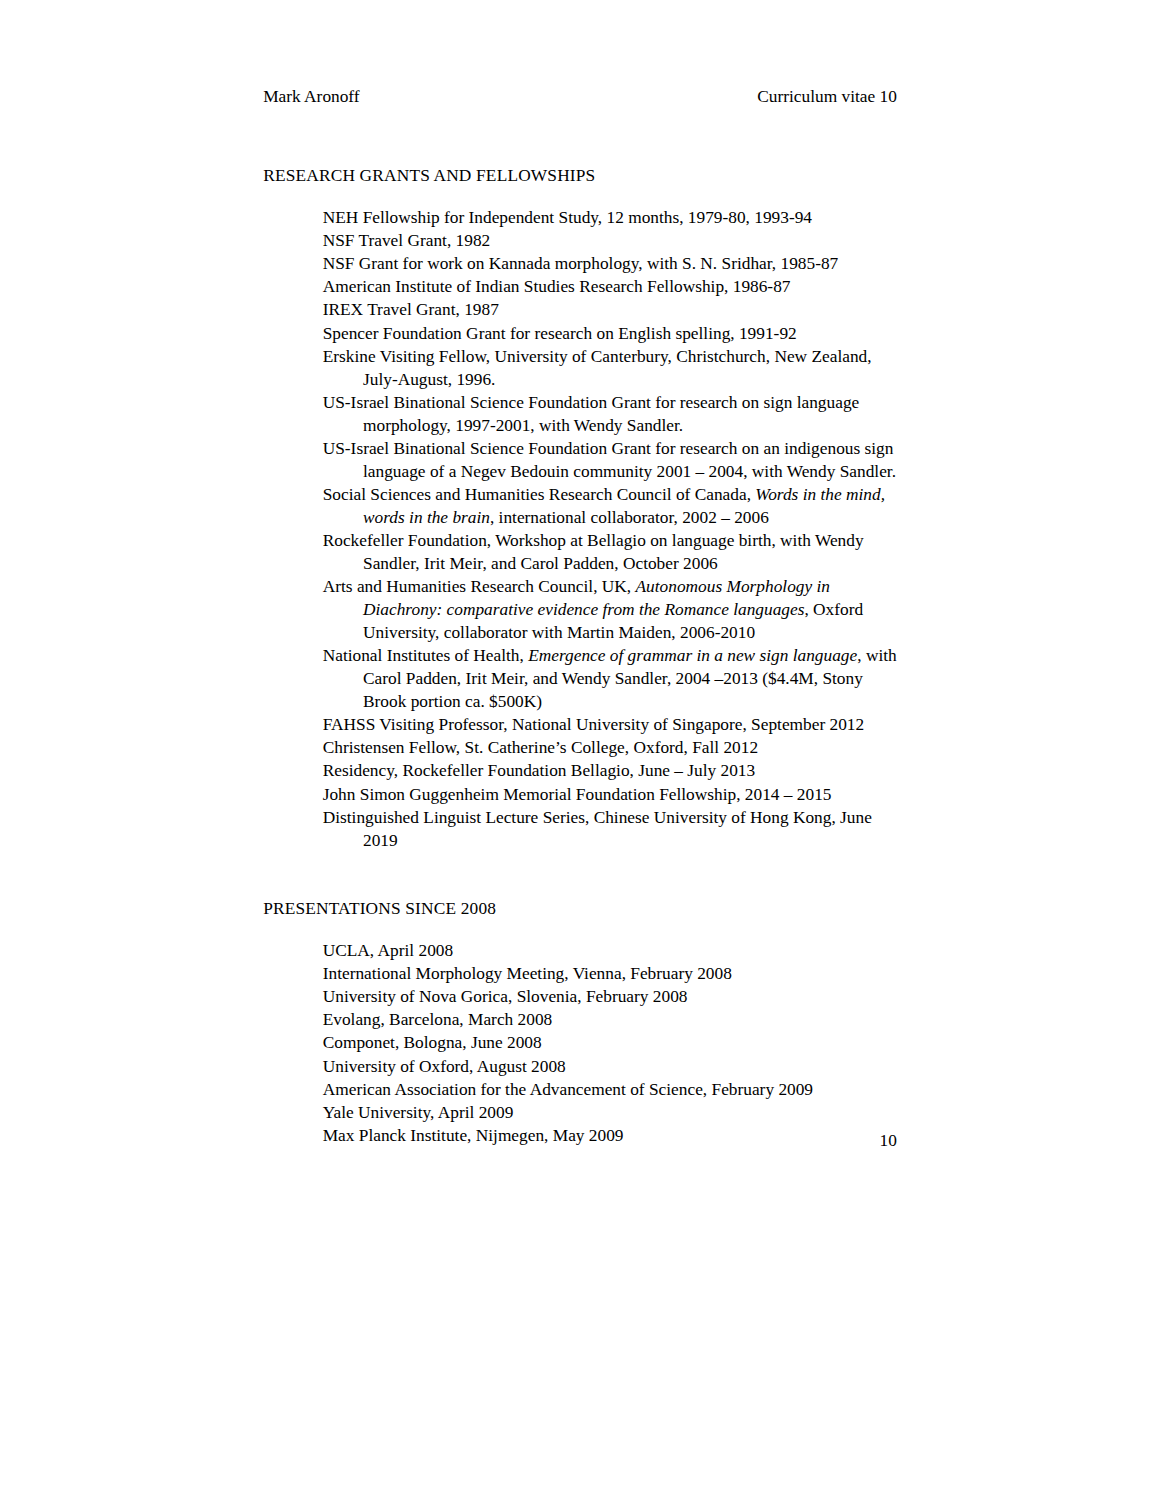Mark Aronoff Curriculum vitae 10
RESEARCH GRANTS AND FELLOWSHIPS
NEH Fellowship for Independent Study, 12 months, 1979-80, 1993-94
NSF Travel Grant, 1982
NSF Grant for work on Kannada morphology, with S. N. Sridhar, 1985-87
American Institute of Indian Studies Research Fellowship, 1986-87
IREX Travel Grant, 1987
Spencer Foundation Grant for research on English spelling, 1991-92
Erskine Visiting Fellow, University of Canterbury, Christchurch, New Zealand, July-August, 1996.
US-Israel Binational Science Foundation Grant for research on sign language morphology, 1997-2001, with Wendy Sandler.
US-Israel Binational Science Foundation Grant for research on an indigenous sign language of a Negev Bedouin community 2001 – 2004, with Wendy Sandler.
Social Sciences and Humanities Research Council of Canada, Words in the mind, words in the brain, international collaborator, 2002 – 2006
Rockefeller Foundation, Workshop at Bellagio on language birth, with Wendy Sandler, Irit Meir, and Carol Padden, October 2006
Arts and Humanities Research Council, UK, Autonomous Morphology in Diachrony: comparative evidence from the Romance languages, Oxford University, collaborator with Martin Maiden, 2006-2010
National Institutes of Health, Emergence of grammar in a new sign language, with Carol Padden, Irit Meir, and Wendy Sandler, 2004 –2013 ($4.4M, Stony Brook portion ca. $500K)
FAHSS Visiting Professor, National University of Singapore, September 2012
Christensen Fellow, St. Catherine’s College, Oxford, Fall 2012
Residency, Rockefeller Foundation Bellagio, June – July 2013
John Simon Guggenheim Memorial Foundation Fellowship, 2014 – 2015
Distinguished Linguist Lecture Series, Chinese University of Hong Kong, June 2019
PRESENTATIONS SINCE 2008
UCLA, April 2008
International Morphology Meeting, Vienna, February 2008
University of Nova Gorica, Slovenia, February 2008
Evolang, Barcelona, March 2008
Componet, Bologna, June 2008
University of Oxford, August 2008
American Association for the Advancement of Science, February 2009
Yale University, April 2009
Max Planck Institute, Nijmegen, May 2009
10